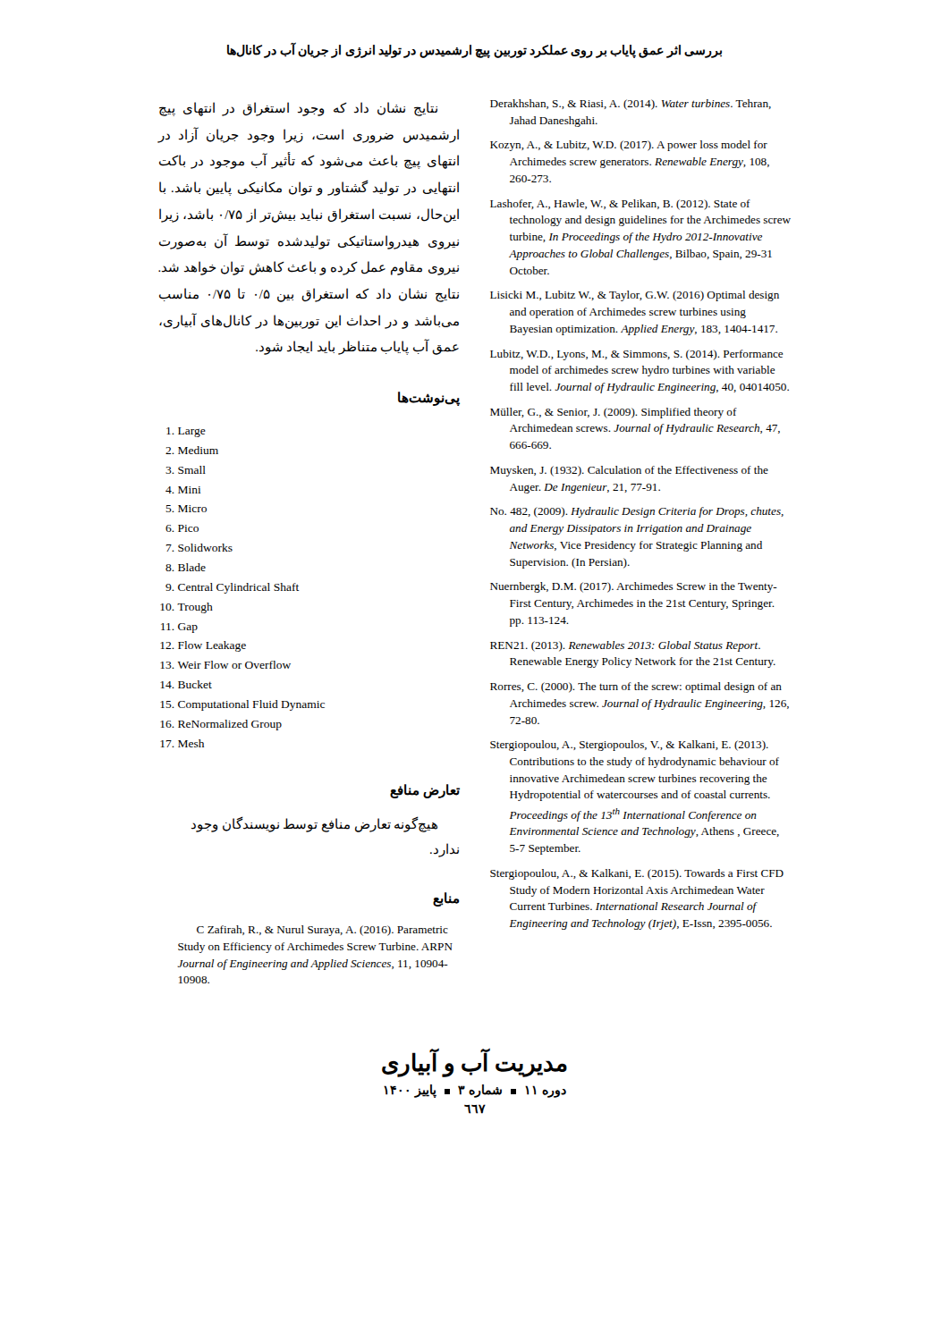بررسی اثر عمق پایاب بر روی عملکرد توربین پیچ ارشمیدس در تولید انرژی از جریان آب در کانال‌ها
Derakhshan, S., & Riasi, A. (2014). Water turbines. Tehran, Jahad Daneshgahi.
Kozyn, A., & Lubitz, W.D. (2017). A power loss model for Archimedes screw generators. Renewable Energy, 108, 260-273.
Lashofer, A., Hawle, W., & Pelikan, B. (2012). State of technology and design guidelines for the Archimedes screw turbine, In Proceedings of the Hydro 2012-Innovative Approaches to Global Challenges, Bilbao, Spain, 29-31 October.
Lisicki M., Lubitz W., & Taylor, G.W. (2016) Optimal design and operation of Archimedes screw turbines using Bayesian optimization. Applied Energy, 183, 1404-1417.
Lubitz, W.D., Lyons, M., & Simmons, S. (2014). Performance model of archimedes screw hydro turbines with variable fill level. Journal of Hydraulic Engineering, 40, 04014050.
Müller, G., & Senior, J. (2009). Simplified theory of Archimedean screws. Journal of Hydraulic Research, 47, 666-669.
Muysken, J. (1932). Calculation of the Effectiveness of the Auger. De Ingenieur, 21, 77-91.
No. 482, (2009). Hydraulic Design Criteria for Drops, chutes, and Energy Dissipators in Irrigation and Drainage Networks, Vice Presidency for Strategic Planning and Supervision. (In Persian).
Nuernbergk, D.M. (2017). Archimedes Screw in the Twenty-First Century, Archimedes in the 21st Century, Springer. pp. 113-124.
REN21. (2013). Renewables 2013: Global Status Report. Renewable Energy Policy Network for the 21st Century.
Rorres, C. (2000). The turn of the screw: optimal design of an Archimedes screw. Journal of Hydraulic Engineering, 126, 72-80.
Stergiopoulou, A., Stergiopoulos, V., & Kalkani, E. (2013). Contributions to the study of hydrodynamic behaviour of innovative Archimedean screw turbines recovering the Hydropotential of watercourses and of coastal currents. Proceedings of the 13th International Conference on Environmental Science and Technology, Athens , Greece, 5-7 September.
Stergiopoulou, A., & Kalkani, E. (2015). Towards a First CFD Study of Modern Horizontal Axis Archimedean Water Current Turbines. International Research Journal of Engineering and Technology (Irjet), E-Issn, 2395-0056.
نتایج نشان داد که وجود استغراق در انتهای پیچ ارشمیدس ضروری است، زیرا وجود جریان آزاد در انتهای پیچ باعث می‌شود که تأثیر آب موجود در باکت انتهایی در تولید گشتاور و توان مکانیکی پایین باشد. با این‌حال، نسبت استغراق نباید بیش‌تر از ۰/۷۵ باشد، زیرا نیروی هیدرواستاتیکی تولیدشده توسط آن به‌صورت نیروی مقاوم عمل کرده و باعث کاهش توان خواهد شد. نتایج نشان داد که استغراق بین ۰/۵ تا ۰/۷۵ مناسب می‌باشد و در احداث این توربین‌ها در کانال‌های آبیاری، عمق آب پایاب متناظر باید ایجاد شود.
پی‌نوشت‌ها
Large
Medium
Small
Mini
Micro
Pico
Solidworks
Blade
Central Cylindrical Shaft
Trough
Gap
Flow Leakage
Weir Flow or Overflow
Bucket
Computational Fluid Dynamic
ReNormalized Group
Mesh
تعارض منافع
هیچ‌گونه تعارض منافع توسط نویسندگان وجود ندارد.
منابع
C Zafirah, R., & Nurul Suraya, A. (2016). Parametric Study on Efficiency of Archimedes Screw Turbine. ARPN Journal of Engineering and Applied Sciences, 11, 10904-10908.
مدیریت آب و آبیاری
دوره ۱۱ شماره ۳ پاییز ۱۴۰۰
٦٦٧